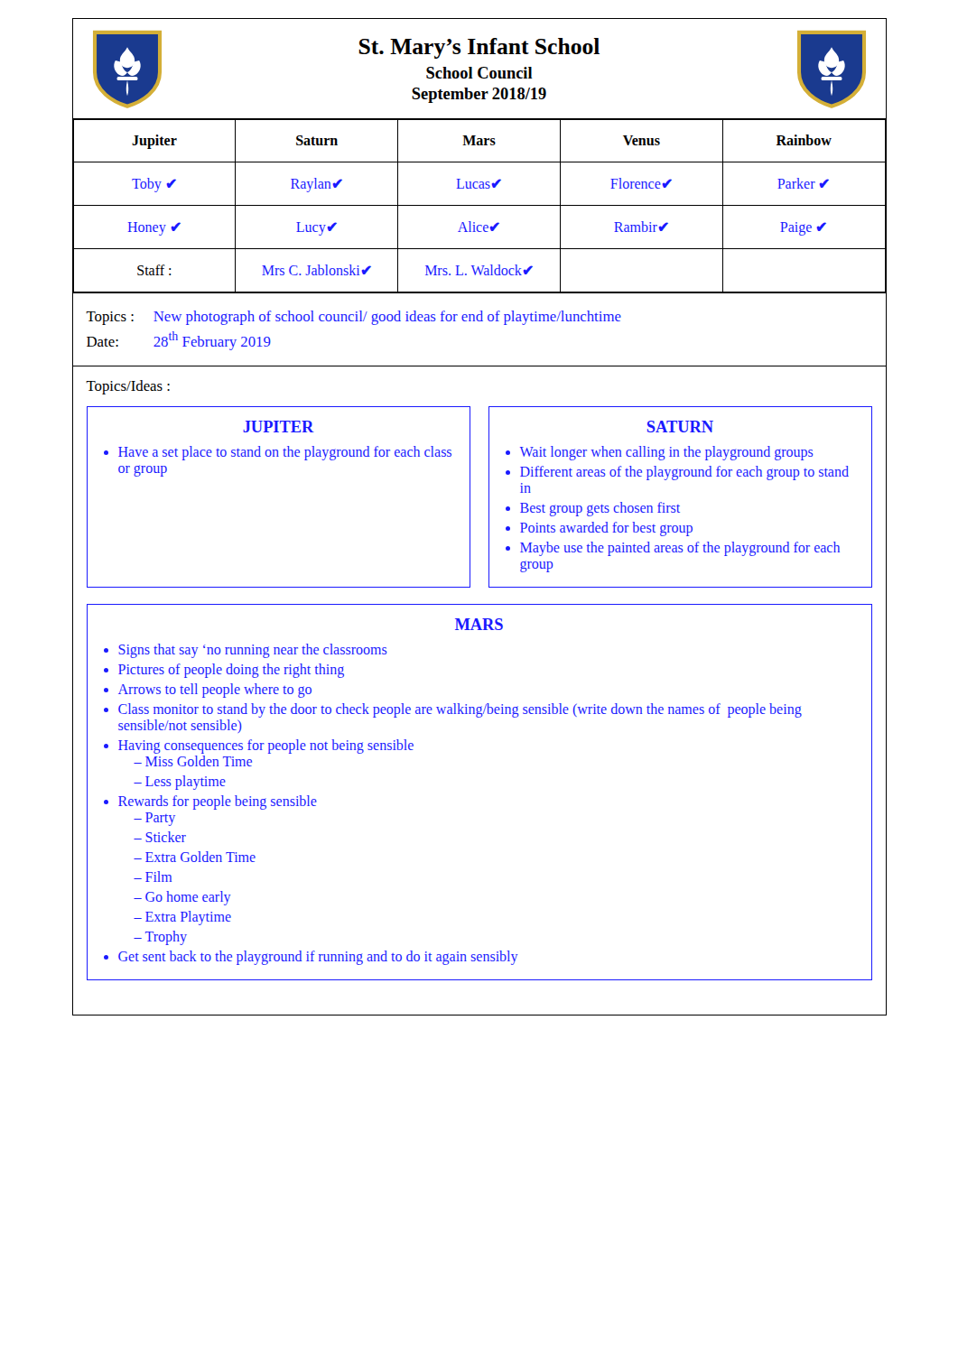St. Mary’s Infant School
School Council
September 2018/19
| Jupiter | Saturn | Mars | Venus | Rainbow |
| --- | --- | --- | --- | --- |
| Toby ✔ | Raylan ✔ | Lucas ✔ | Florence ✔ | Parker ✔ |
| Honey ✔ | Lucy ✔ | Alice ✔ | Rambir ✔ | Paige ✔ |
| Staff : | Mrs C. Jablonski ✔ | Mrs. L. Waldock ✔ | | |
Topics : New photograph of school council/ good ideas for end of playtime/lunchtime
Date: 28th February 2019
Topics/Ideas :
JUPITER
Have a set place to stand on the playground for each class or group
SATURN
Wait longer when calling in the playground groups
Different areas of the playground for each group to stand in
Best group gets chosen first
Points awarded for best group
Maybe use the painted areas of the playground for each group
MARS
Signs that say ‘no running near the classrooms
Pictures of people doing the right thing
Arrows to tell people where to go
Class monitor to stand by the door to check people are walking/being sensible (write down the names of people being sensible/not sensible)
Having consequences for people not being sensible
Miss Golden Time
Less playtime
Rewards for people being sensible
Party
Sticker
Extra Golden Time
Film
Go home early
Extra Playtime
Trophy
Get sent back to the playground if running and to do it again sensibly